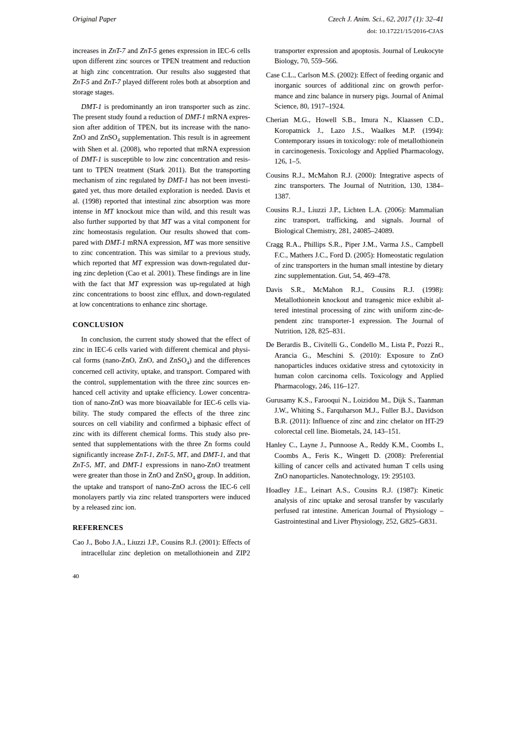Original Paper Czech J. Anim. Sci., 62, 2017 (1): 32–41
doi: 10.17221/15/2016-CJAS
increases in ZnT-7 and ZnT-5 genes expression in IEC-6 cells upon different zinc sources or TPEN treatment and reduction at high zinc concentration. Our results also suggested that ZnT-5 and ZnT-7 played different roles both at absorption and storage stages.
DMT-1 is predominantly an iron transporter such as zinc. The present study found a reduction of DMT-1 mRNA expression after addition of TPEN, but its increase with the nano-ZnO and ZnSO4 supplementation. This result is in agreement with Shen et al. (2008), who reported that mRNA expression of DMT-1 is susceptible to low zinc concentration and resistant to TPEN treatment (Stark 2011). But the transporting mechanism of zinc regulated by DMT-1 has not been investigated yet, thus more detailed exploration is needed. Davis et al. (1998) reported that intestinal zinc absorption was more intense in MT knockout mice than wild, and this result was also further supported by that MT was a vital component for zinc homeostasis regulation. Our results showed that compared with DMT-1 mRNA expression, MT was more sensitive to zinc concentration. This was similar to a previous study, which reported that MT expression was down-regulated during zinc depletion (Cao et al. 2001). These findings are in line with the fact that MT expression was up-regulated at high zinc concentrations to boost zinc efflux, and down-regulated at low concentrations to enhance zinc shortage.
CONCLUSION
In conclusion, the current study showed that the effect of zinc in IEC-6 cells varied with different chemical and physical forms (nano-ZnO, ZnO, and ZnSO4) and the differences concerned cell activity, uptake, and transport. Compared with the control, supplementation with the three zinc sources enhanced cell activity and uptake efficiency. Lower concentration of nano-ZnO was more bioavailable for IEC-6 cells viability. The study compared the effects of the three zinc sources on cell viability and confirmed a biphasic effect of zinc with its different chemical forms. This study also presented that supplementations with the three Zn forms could significantly increase ZnT-1, ZnT-5, MT, and DMT-1, and that ZnT-5, MT, and DMT-1 expressions in nano-ZnO treatment were greater than those in ZnO and ZnSO4 group. In addition, the uptake and transport of nano-ZnO across the IEC-6 cell monolayers partly via zinc related transporters were induced by a released zinc ion.
REFERENCES
Cao J., Bobo J.A., Liuzzi J.P., Cousins R.J. (2001): Effects of intracellular zinc depletion on metallothionein and ZIP2 transporter expression and apoptosis. Journal of Leukocyte Biology, 70, 559–566.
Case C.L., Carlson M.S. (2002): Effect of feeding organic and inorganic sources of additional zinc on growth performance and zinc balance in nursery pigs. Journal of Animal Science, 80, 1917–1924.
Cherian M.G., Howell S.B., Imura N., Klaassen C.D., Koropatnick J., Lazo J.S., Waalkes M.P. (1994): Contemporary issues in toxicology: role of metallothionein in carcinogenesis. Toxicology and Applied Pharmacology, 126, 1–5.
Cousins R.J., McMahon R.J. (2000): Integrative aspects of zinc transporters. The Journal of Nutrition, 130, 1384–1387.
Cousins R.J., Liuzzi J.P., Lichten L.A. (2006): Mammalian zinc transport, trafficking, and signals. Journal of Biological Chemistry, 281, 24085–24089.
Cragg R.A., Phillips S.R., Piper J.M., Varma J.S., Campbell F.C., Mathers J.C., Ford D. (2005): Homeostatic regulation of zinc transporters in the human small intestine by dietary zinc supplementation. Gut, 54, 469–478.
Davis S.R., McMahon R.J., Cousins R.J. (1998): Metallothionein knockout and transgenic mice exhibit altered intestinal processing of zinc with uniform zinc-dependent zinc transporter-1 expression. The Journal of Nutrition, 128, 825–831.
De Berardis B., Civitelli G., Condello M., Lista P., Pozzi R., Arancia G., Meschini S. (2010): Exposure to ZnO nanoparticles induces oxidative stress and cytotoxicity in human colon carcinoma cells. Toxicology and Applied Pharmacology, 246, 116–127.
Gurusamy K.S., Farooqui N., Loizidou M., Dijk S., Taanman J.W., Whiting S., Farquharson M.J., Fuller B.J., Davidson B.R. (2011): Influence of zinc and zinc chelator on HT-29 colorectal cell line. Biometals, 24, 143–151.
Hanley C., Layne J., Punnoose A., Reddy K.M., Coombs I., Coombs A., Feris K., Wingett D. (2008): Preferential killing of cancer cells and activated human T cells using ZnO nanoparticles. Nanotechnology, 19: 295103.
Hoadley J.E., Leinart A.S., Cousins R.J. (1987): Kinetic analysis of zinc uptake and serosal transfer by vascularly perfused rat intestine. American Journal of Physiology – Gastrointestinal and Liver Physiology, 252, G825–G831.
40